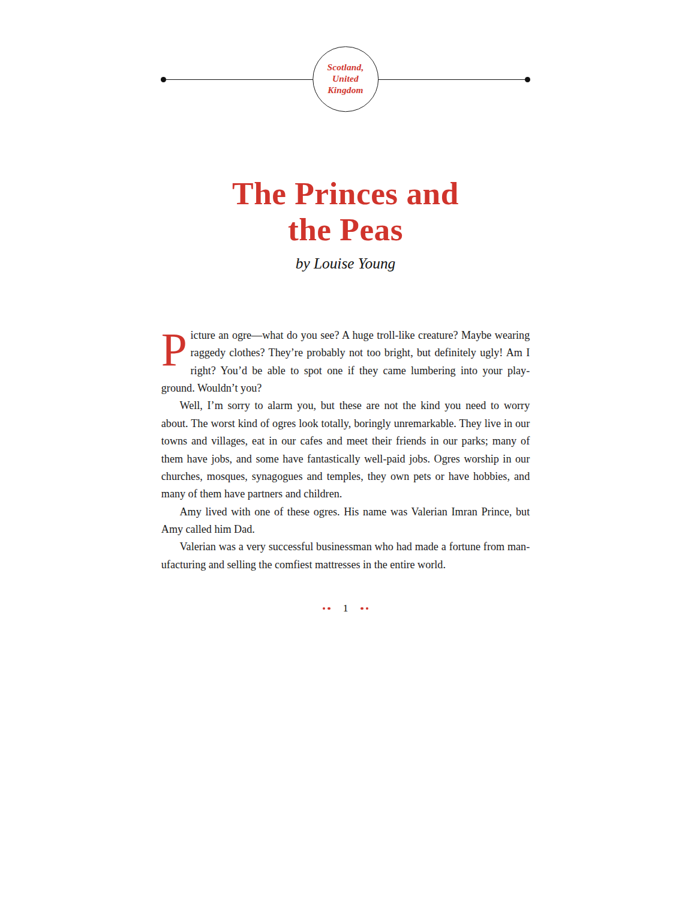Scotland,
United
Kingdom
The Princes and
the Peas
by Louise Young
Picture an ogre—what do you see? A huge troll-like creature? Maybe wearing raggedy clothes? They’re probably not too bright, but definitely ugly! Am I right? You’d be able to spot one if they came lumbering into your playground. Wouldn’t you?
Well, I’m sorry to alarm you, but these are not the kind you need to worry about. The worst kind of ogres look totally, boringly unremarkable. They live in our towns and villages, eat in our cafes and meet their friends in our parks; many of them have jobs, and some have fantastically well-paid jobs. Ogres worship in our churches, mosques, synagogues and temples, they own pets or have hobbies, and many of them have partners and children.
Amy lived with one of these ogres. His name was Valerian Imran Prince, but Amy called him Dad.
Valerian was a very successful businessman who had made a fortune from manufacturing and selling the comfiest mattresses in the entire world.
1